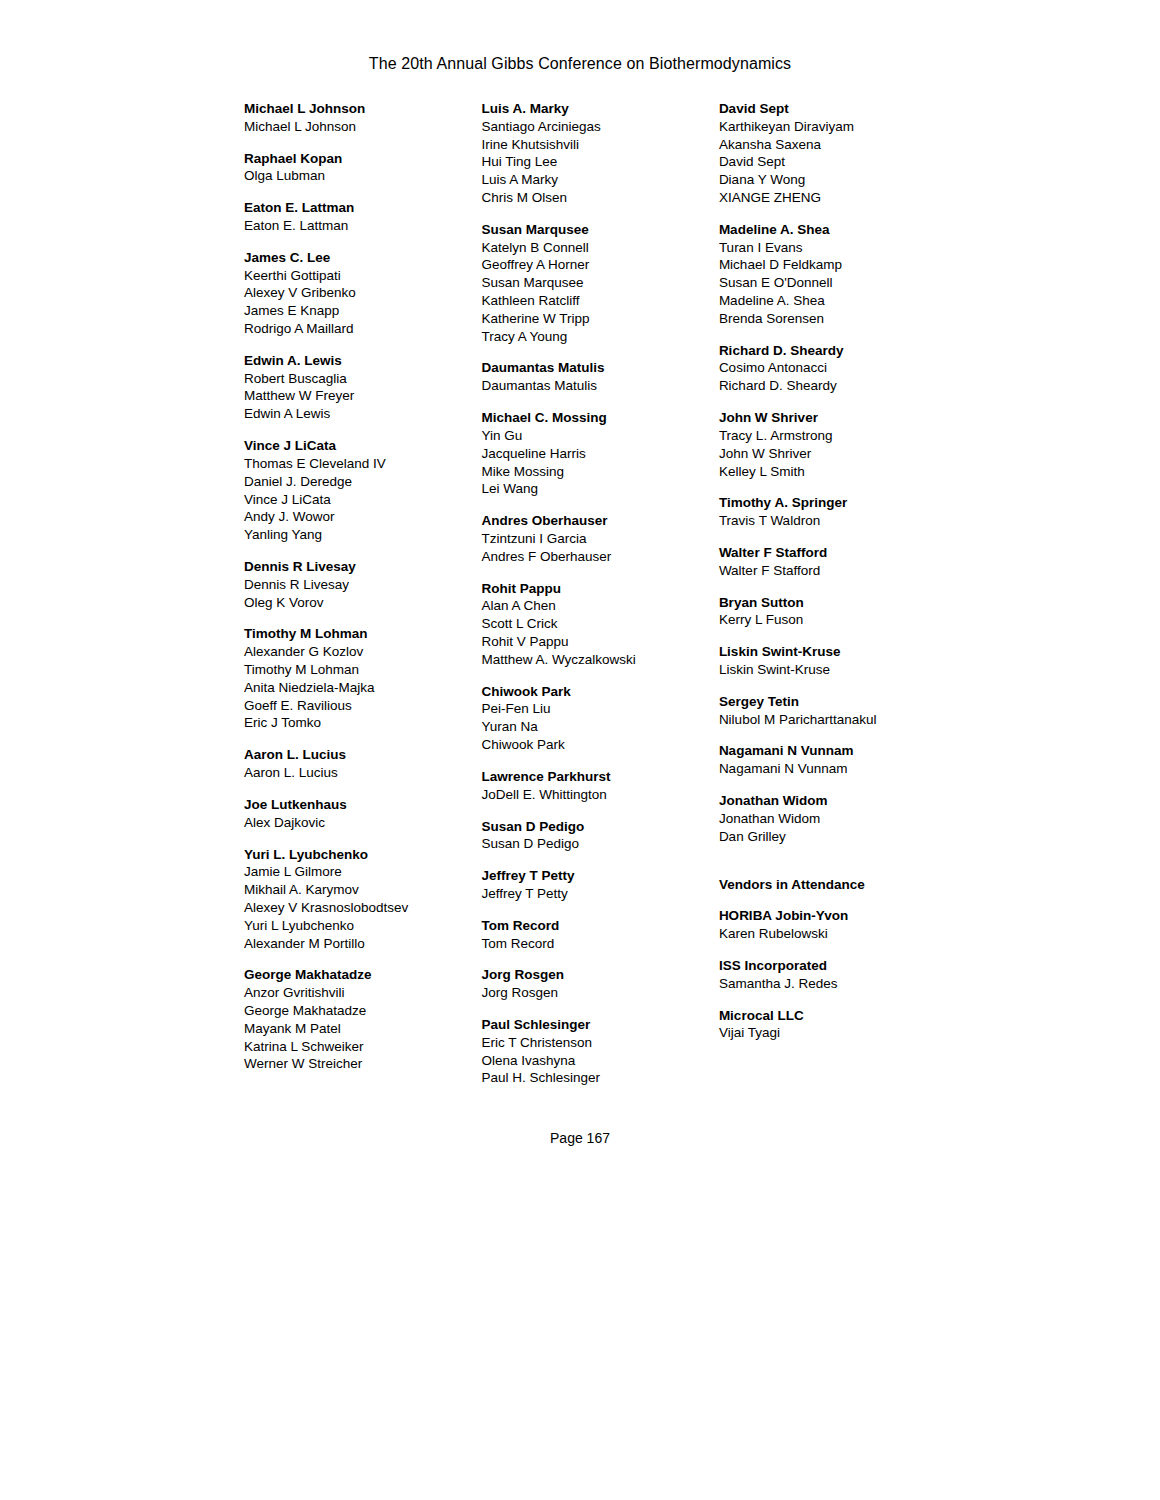The 20th Annual Gibbs Conference on Biothermodynamics
Michael L Johnson
Michael L Johnson
Raphael Kopan
Olga Lubman
Eaton E. Lattman
Eaton E. Lattman
James C. Lee
Keerthi Gottipati
Alexey V Gribenko
James E Knapp
Rodrigo A Maillard
Edwin A. Lewis
Robert Buscaglia
Matthew W Freyer
Edwin A Lewis
Vince J LiCata
Thomas E Cleveland IV
Daniel J. Deredge
Vince J LiCata
Andy J. Wowor
Yanling Yang
Dennis R Livesay
Dennis R Livesay
Oleg K Vorov
Timothy M Lohman
Alexander G Kozlov
Timothy M Lohman
Anita Niedziela-Majka
Goeff E. Ravilious
Eric J Tomko
Aaron L. Lucius
Aaron L. Lucius
Joe Lutkenhaus
Alex Dajkovic
Yuri L. Lyubchenko
Jamie L Gilmore
Mikhail A. Karymov
Alexey V Krasnoslobodtsev
Yuri L Lyubchenko
Alexander M Portillo
George Makhatadze
Anzor Gvritishvili
George Makhatadze
Mayank M Patel
Katrina L Schweiker
Werner W Streicher
Luis A. Marky
Santiago Arciniegas
Irine Khutsishvili
Hui Ting Lee
Luis A Marky
Chris M Olsen
Susan Marqusee
Katelyn B Connell
Geoffrey A Horner
Susan Marqusee
Kathleen Ratcliff
Katherine W Tripp
Tracy A Young
Daumantas Matulis
Daumantas Matulis
Michael C. Mossing
Yin Gu
Jacqueline Harris
Mike Mossing
Lei Wang
Andres Oberhauser
Tzintzuni I Garcia
Andres F Oberhauser
Rohit Pappu
Alan A Chen
Scott L Crick
Rohit V Pappu
Matthew A. Wyczalkowski
Chiwook Park
Pei-Fen Liu
Yuran Na
Chiwook Park
Lawrence Parkhurst
JoDell E. Whittington
Susan D Pedigo
Susan D Pedigo
Jeffrey T Petty
Jeffrey T Petty
Tom Record
Tom Record
Jorg Rosgen
Jorg Rosgen
Paul Schlesinger
Eric T Christenson
Olena Ivashyna
Paul H. Schlesinger
David Sept
Karthikeyan Diraviyam
Akansha Saxena
David Sept
Diana Y Wong
XIANGE ZHENG
Madeline A. Shea
Turan I Evans
Michael D Feldkamp
Susan E O'Donnell
Madeline A. Shea
Brenda Sorensen
Richard D. Sheardy
Cosimo Antonacci
Richard D. Sheardy
John W Shriver
Tracy L. Armstrong
John W Shriver
Kelley L Smith
Timothy A. Springer
Travis T Waldron
Walter F Stafford
Walter F Stafford
Bryan Sutton
Kerry L Fuson
Liskin Swint-Kruse
Liskin Swint-Kruse
Sergey Tetin
Nilubol M Paricharttanakul
Nagamani N Vunnam
Nagamani N Vunnam
Jonathan Widom
Jonathan Widom
Dan Grilley
Vendors in Attendance
HORIBA Jobin-Yvon
Karen Rubelowski
ISS Incorporated
Samantha J. Redes
Microcal LLC
Vijai Tyagi
Page 167